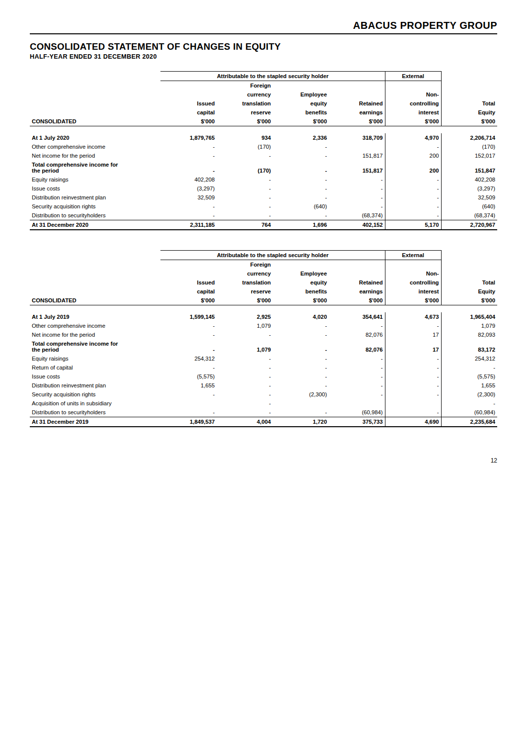ABACUS PROPERTY GROUP
CONSOLIDATED STATEMENT OF CHANGES IN EQUITY
HALF-YEAR ENDED 31 DECEMBER 2020
| | Attributable to the stapled security holder | External | |
| --- | --- | --- | --- |
| | | Foreign | | | | |
| | | currency | Employee | | Non- | |
| | Issued | translation | equity | Retained | controlling | Total |
| | capital | reserve | benefits | earnings | interest | Equity |
| CONSOLIDATED | $'000 | $'000 | $'000 | $'000 | $'000 | $'000 |
| At 1 July 2020 | 1,879,765 | 934 | 2,336 | 318,709 | 4,970 | 2,206,714 |
| Other comprehensive income | - | (170) | - | | - | (170) |
| Net income for the period | - | - | - | 151,817 | 200 | 152,017 |
| Total comprehensive income for the period | - | (170) | - | 151,817 | 200 | 151,847 |
| Equity raisings | 402,208 | - | - | - | - | 402,208 |
| Issue costs | (3,297) | - | - | - | - | (3,297) |
| Distribution reinvestment plan | 32,509 | - | - | - | - | 32,509 |
| Security acquisition rights | - | - | (640) | - | - | (640) |
| Distribution to securityholders | - | - | - | (68,374) | - | (68,374) |
| At 31 December 2020 | 2,311,185 | 764 | 1,696 | 402,152 | 5,170 | 2,720,967 |
| | Attributable to the stapled security holder | External | |
| --- | --- | --- | --- |
| | | Foreign | | | | |
| | | currency | Employee | | Non- | |
| | Issued | translation | equity | Retained | controlling | Total |
| | capital | reserve | benefits | earnings | interest | Equity |
| CONSOLIDATED | $'000 | $'000 | $'000 | $'000 | $'000 | $'000 |
| At 1 July 2019 | 1,599,145 | 2,925 | 4,020 | 354,641 | 4,673 | 1,965,404 |
| Other comprehensive income | - | 1,079 | - | - | - | 1,079 |
| Net income for the period | - | - | - | 82,076 | 17 | 82,093 |
| Total comprehensive income for the period | - | 1,079 | - | 82,076 | 17 | 83,172 |
| Equity raisings | 254,312 | - | - | - | - | 254,312 |
| Return of capital | - | - | - | - | - | - |
| Issue costs | (5,575) | - | - | - | - | (5,575) |
| Distribution reinvestment plan | 1,655 | - | - | - | - | 1,655 |
| Security acquisition rights | - | - | (2,300) | - | - | (2,300) |
| Acquisition of units in subsidiary | | - | | | | - |
| Distribution to securityholders | - | - | - | (60,984) | - | (60,984) |
| At 31 December 2019 | 1,849,537 | 4,004 | 1,720 | 375,733 | 4,690 | 2,235,684 |
12